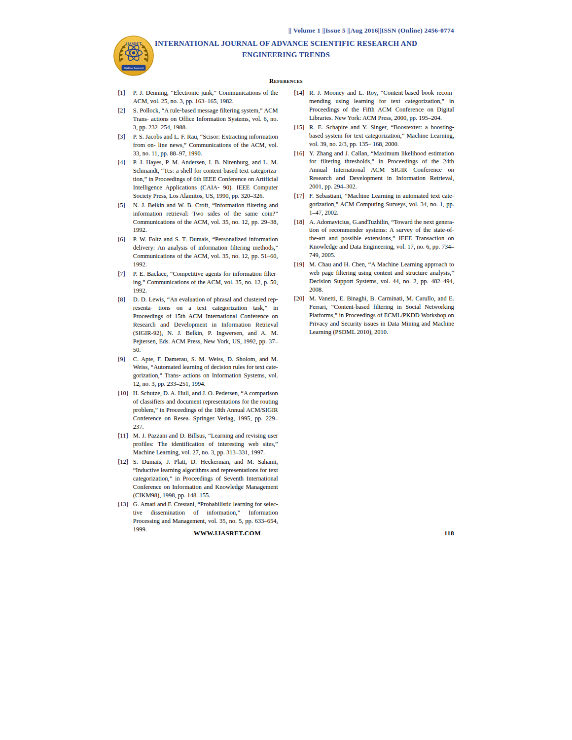IJASRET Online Journal
|| Volume 1 ||Issue 5 ||Aug 2016||ISSN (Online) 2456-0774
INTERNATIONAL JOURNAL OF ADVANCE SCIENTIFIC RESEARCH AND
ENGINEERING TRENDS
References
P. J. Denning, “Electronic junk,” Communications of the ACM, vol. 25, no. 3, pp. 163–165, 1982.
S. Pollock, “A rule-based message filtering system,” ACM Trans- actions on Office Information Systems, vol. 6, no. 3, pp. 232–254, 1988.
P. S. Jacobs and L. F. Rau, “Scisor: Extracting information from on- line news,” Communications of the ACM, vol. 33, no. 11, pp. 88–97, 1990.
P. J. Hayes, P. M. Andersen, I. B. Nirenburg, and L. M. Schmandt, “Tcs: a shell for content-based text categorization,” in Proceedings of 6th IEEE Conference on Artificial Intelligence Applications (CAIA- 90). IEEE Computer Society Press, Los Alamitos, US, 1990, pp. 320–326.
N. J. Belkin and W. B. Croft, “Information filtering and information retrieval: Two sides of the same coin?” Communications of the ACM, vol. 35, no. 12, pp. 29–38, 1992.
P. W. Foltz and S. T. Dumais, “Personalized information delivery: An analysis of information filtering methods,” Communications of the ACM, vol. 35, no. 12, pp. 51–60, 1992.
P. E. Baclace, “Competitive agents for information filtering,” Communications of the ACM, vol. 35, no. 12, p. 50, 1992.
D. D. Lewis, “An evaluation of phrasal and clustered representa- tions on a text categorization task,” in Proceedings of 15th ACM International Conference on Research and Development in Information Retrieval (SIGIR-92), N. J. Belkin, P. Ingwersen, and A. M. Pejtersen, Eds. ACM Press, New York, US, 1992, pp. 37–50.
C. Apte, F. Damerau, S. M. Weiss, D. Sholom, and M. Weiss, “Automated learning of decision rules for text categorization,” Trans- actions on Information Systems, vol. 12, no. 3, pp. 233–251, 1994.
H. Schutze, D. A. Hull, and J. O. Pedersen, “A comparison of classifiers and document representations for the routing problem,” in Proceedings of the 18th Annual ACM/SIGIR Conference on Resea. Springer Verlag, 1995, pp. 229–237.
M. J. Pazzani and D. Billsus, “Learning and revising user profiles: The identification of interesting web sites,” Machine Learning, vol. 27, no. 3, pp. 313–331, 1997.
S. Dumais, J. Platt, D. Heckerman, and M. Sahami, “Inductive learning algorithms and representations for text categorization,” in Proceedings of Seventh International Conference on Information and Knowledge Management (CIKM98), 1998, pp. 148–155.
G. Amati and F. Crestani, “Probabilistic learning for selective dissemination of information,” Information Processing and Management, vol. 35, no. 5, pp. 633–654, 1999.
R. J. Mooney and L. Roy, “Content-based book recommending using learning for text categorization,” in Proceedings of the Fifth ACM Conference on Digital Libraries. New York: ACM Press, 2000, pp. 195–204.
R. E. Schapire and Y. Singer, “Boostexter: a boosting-based system for text categorization,” Machine Learning, vol. 39, no. 2/3, pp. 135– 168, 2000.
Y. Zhang and J. Callan, “Maximum likelihood estimation for filtering thresholds,” in Proceedings of the 24th Annual International ACM SIGIR Conference on Research and Development in Information Retrieval, 2001, pp. 294–302.
F. Sebastiani, “Machine Learning in automated text categorization,” ACM Computing Surveys, vol. 34, no. 1, pp. 1–47, 2002.
A. Adomavicius, G.andTuzhilin, “Toward the next generation of recommender systems: A survey of the state-of-the-art and possible extensions,” IEEE Transaction on Knowledge and Data Engineering, vol. 17, no. 6, pp. 734–749, 2005.
M. Chau and H. Chen, “A Machine Learning approach to web page filtering using content and structure analysis,” Decision Support Systems, vol. 44, no. 2, pp. 482–494, 2008.
M. Vanetti, E. Binaghi, B. Carminati, M. Carullo, and E. Ferrari, “Content-based filtering in Social Networking Platforms,” in Proceedings of ECML/PKDD Workshop on Privacy and Security issues in Data Mining and Machine Learning (PSDML 2010), 2010.
WWW.IJASRET.COM 118